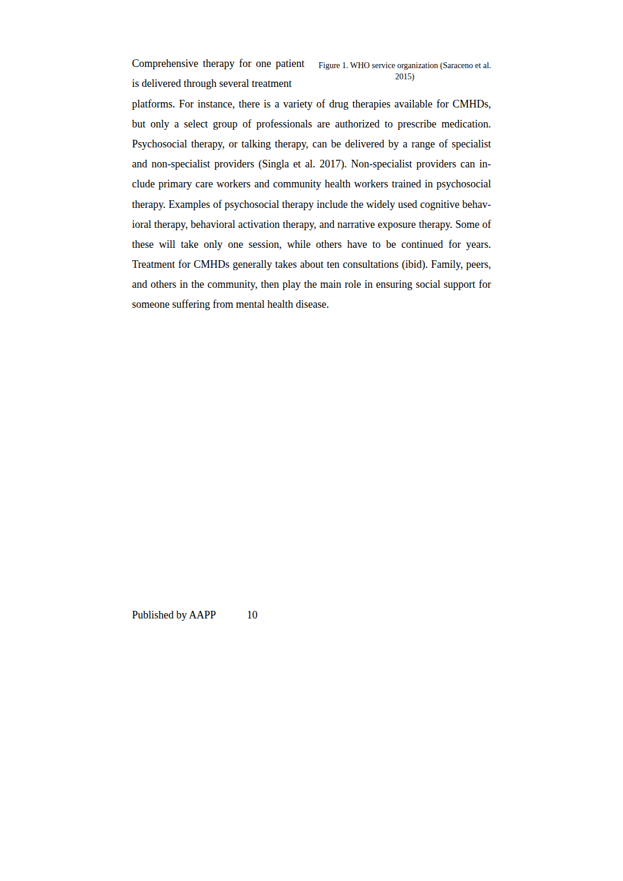Comprehensive therapy for one patient is delivered through several treatment
Figure 1. WHO service organization (Saraceno et al. 2015)
platforms. For instance, there is a variety of drug therapies available for CMHDs, but only a select group of professionals are authorized to prescribe medication. Psychosocial therapy, or talking therapy, can be delivered by a range of specialist and non-specialist providers (Singla et al. 2017). Non-specialist providers can include primary care workers and community health workers trained in psychosocial therapy. Examples of psychosocial therapy include the widely used cognitive behavioral therapy, behavioral activation therapy, and narrative exposure therapy. Some of these will take only one session, while others have to be continued for years. Treatment for CMHDs generally takes about ten consultations (ibid). Family, peers, and others in the community, then play the main role in ensuring social support for someone suffering from mental health disease.
Published by AAPP 10